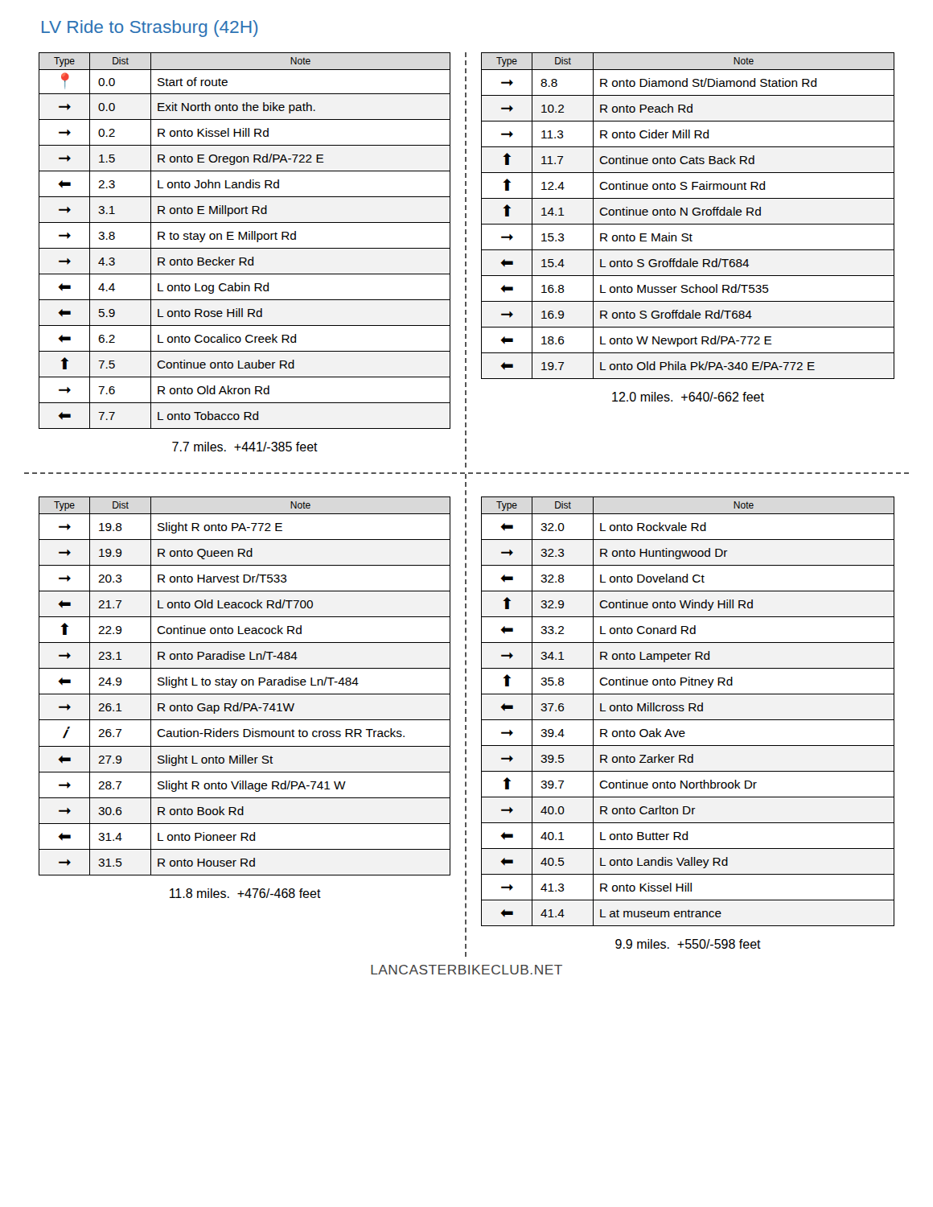LV Ride to Strasburg (42H)
| Type | Dist | Note |
| --- | --- | --- |
| 📍 | 0.0 | Start of route |
| ➞ | 0.0 | Exit North onto the bike path. |
| ➞ | 0.2 | R onto Kissel Hill Rd |
| ➞ | 1.5 | R onto E Oregon Rd/PA-722 E |
| ⬅ | 2.3 | L onto John Landis Rd |
| ➞ | 3.1 | R onto E Millport Rd |
| ➞ | 3.8 | R to stay on E Millport Rd |
| ➞ | 4.3 | R onto Becker Rd |
| ⬅ | 4.4 | L onto Log Cabin Rd |
| ⬅ | 5.9 | L onto Rose Hill Rd |
| ⬅ | 6.2 | L onto Cocalico Creek Rd |
| ⬆ | 7.5 | Continue onto Lauber Rd |
| ➞ | 7.6 | R onto Old Akron Rd |
| ⬅ | 7.7 | L onto Tobacco Rd |
7.7 miles. +441/-385 feet
| Type | Dist | Note |
| --- | --- | --- |
| ➞ | 8.8 | R onto Diamond St/Diamond Station Rd |
| ➞ | 10.2 | R onto Peach Rd |
| ➞ | 11.3 | R onto Cider Mill Rd |
| ⬆ | 11.7 | Continue onto Cats Back Rd |
| ⬆ | 12.4 | Continue onto S Fairmount Rd |
| ⬆ | 14.1 | Continue onto N Groffdale Rd |
| ➞ | 15.3 | R onto E Main St |
| ⬅ | 15.4 | L onto S Groffdale Rd/T684 |
| ⬅ | 16.8 | L onto Musser School Rd/T535 |
| ➞ | 16.9 | R onto S Groffdale Rd/T684 |
| ⬅ | 18.6 | L onto W Newport Rd/PA-772 E |
| ⬅ | 19.7 | L onto Old Phila Pk/PA-340 E/PA-772 E |
12.0 miles. +640/-662 feet
| Type | Dist | Note |
| --- | --- | --- |
| ➞ | 19.8 | Slight R onto PA-772 E |
| ➞ | 19.9 | R onto Queen Rd |
| ➞ | 20.3 | R onto Harvest Dr/T533 |
| ⬅ | 21.7 | L onto Old Leacock Rd/T700 |
| ⬆ | 22.9 | Continue onto Leacock Rd |
| ➞ | 23.1 | R onto Paradise Ln/T-484 |
| ⬅ | 24.9 | Slight L to stay on Paradise Ln/T-484 |
| ➞ | 26.1 | R onto Gap Rd/PA-741W |
| 𝑖 | 26.7 | Caution-Riders Dismount to cross RR Tracks. |
| ⬅ | 27.9 | Slight L onto Miller St |
| ➞ | 28.7 | Slight R onto Village Rd/PA-741 W |
| ➞ | 30.6 | R onto Book Rd |
| ⬅ | 31.4 | L onto Pioneer Rd |
| ➞ | 31.5 | R onto Houser Rd |
11.8 miles. +476/-468 feet
| Type | Dist | Note |
| --- | --- | --- |
| ⬅ | 32.0 | L onto Rockvale Rd |
| ➞ | 32.3 | R onto Huntingwood Dr |
| ⬅ | 32.8 | L onto Doveland Ct |
| ⬆ | 32.9 | Continue onto Windy Hill Rd |
| ⬅ | 33.2 | L onto Conard Rd |
| ➞ | 34.1 | R onto Lampeter Rd |
| ⬆ | 35.8 | Continue onto Pitney Rd |
| ⬅ | 37.6 | L onto Millcross Rd |
| ➞ | 39.4 | R onto Oak Ave |
| ➞ | 39.5 | R onto Zarker Rd |
| ⬆ | 39.7 | Continue onto Northbrook Dr |
| ➞ | 40.0 | R onto Carlton Dr |
| ⬅ | 40.1 | L onto Butter Rd |
| ⬅ | 40.5 | L onto Landis Valley Rd |
| ➞ | 41.3 | R onto Kissel Hill |
| ⬅ | 41.4 | L at museum entrance |
9.9 miles. +550/-598 feet
LANCASTERBIKECLUB.NET